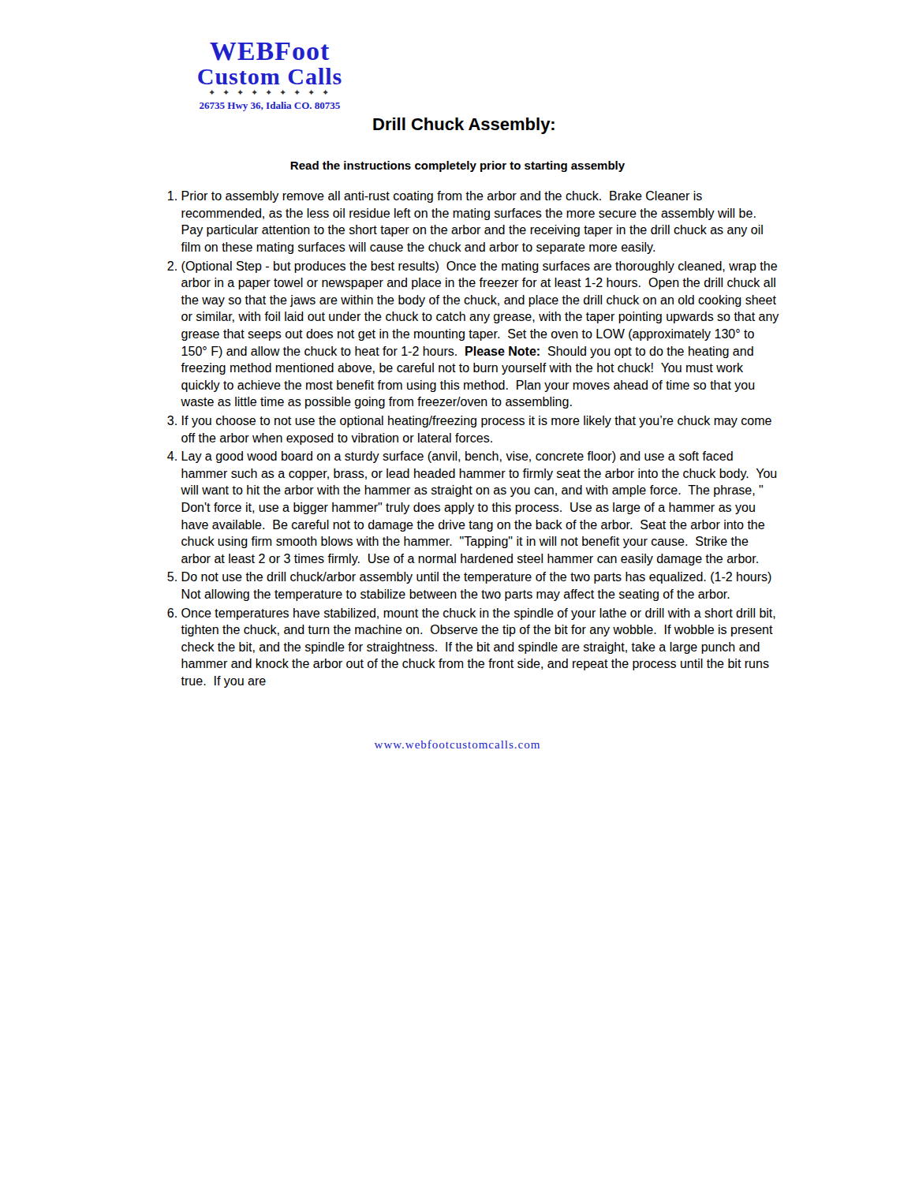WEBFoot Custom Calls ✦ ✦ ✦ ✦ ✦ ✦ ✦ ✦ ✦ 26735 Hwy 36, Idalia CO. 80735
Drill Chuck Assembly:
Read the instructions completely prior to starting assembly
Prior to assembly remove all anti-rust coating from the arbor and the chuck. Brake Cleaner is recommended, as the less oil residue left on the mating surfaces the more secure the assembly will be. Pay particular attention to the short taper on the arbor and the receiving taper in the drill chuck as any oil film on these mating surfaces will cause the chuck and arbor to separate more easily.
(Optional Step - but produces the best results) Once the mating surfaces are thoroughly cleaned, wrap the arbor in a paper towel or newspaper and place in the freezer for at least 1-2 hours. Open the drill chuck all the way so that the jaws are within the body of the chuck, and place the drill chuck on an old cooking sheet or similar, with foil laid out under the chuck to catch any grease, with the taper pointing upwards so that any grease that seeps out does not get in the mounting taper. Set the oven to LOW (approximately 130° to 150° F) and allow the chuck to heat for 1-2 hours. Please Note: Should you opt to do the heating and freezing method mentioned above, be careful not to burn yourself with the hot chuck! You must work quickly to achieve the most benefit from using this method. Plan your moves ahead of time so that you waste as little time as possible going from freezer/oven to assembling.
If you choose to not use the optional heating/freezing process it is more likely that you’re chuck may come off the arbor when exposed to vibration or lateral forces.
Lay a good wood board on a sturdy surface (anvil, bench, vise, concrete floor) and use a soft faced hammer such as a copper, brass, or lead headed hammer to firmly seat the arbor into the chuck body. You will want to hit the arbor with the hammer as straight on as you can, and with ample force. The phrase, " Don't force it, use a bigger hammer" truly does apply to this process. Use as large of a hammer as you have available. Be careful not to damage the drive tang on the back of the arbor. Seat the arbor into the chuck using firm smooth blows with the hammer. "Tapping" it in will not benefit your cause. Strike the arbor at least 2 or 3 times firmly. Use of a normal hardened steel hammer can easily damage the arbor.
Do not use the drill chuck/arbor assembly until the temperature of the two parts has equalized. (1-2 hours) Not allowing the temperature to stabilize between the two parts may affect the seating of the arbor.
Once temperatures have stabilized, mount the chuck in the spindle of your lathe or drill with a short drill bit, tighten the chuck, and turn the machine on. Observe the tip of the bit for any wobble. If wobble is present check the bit, and the spindle for straightness. If the bit and spindle are straight, take a large punch and hammer and knock the arbor out of the chuck from the front side, and repeat the process until the bit runs true. If you are
www.webfootcustomcalls.com